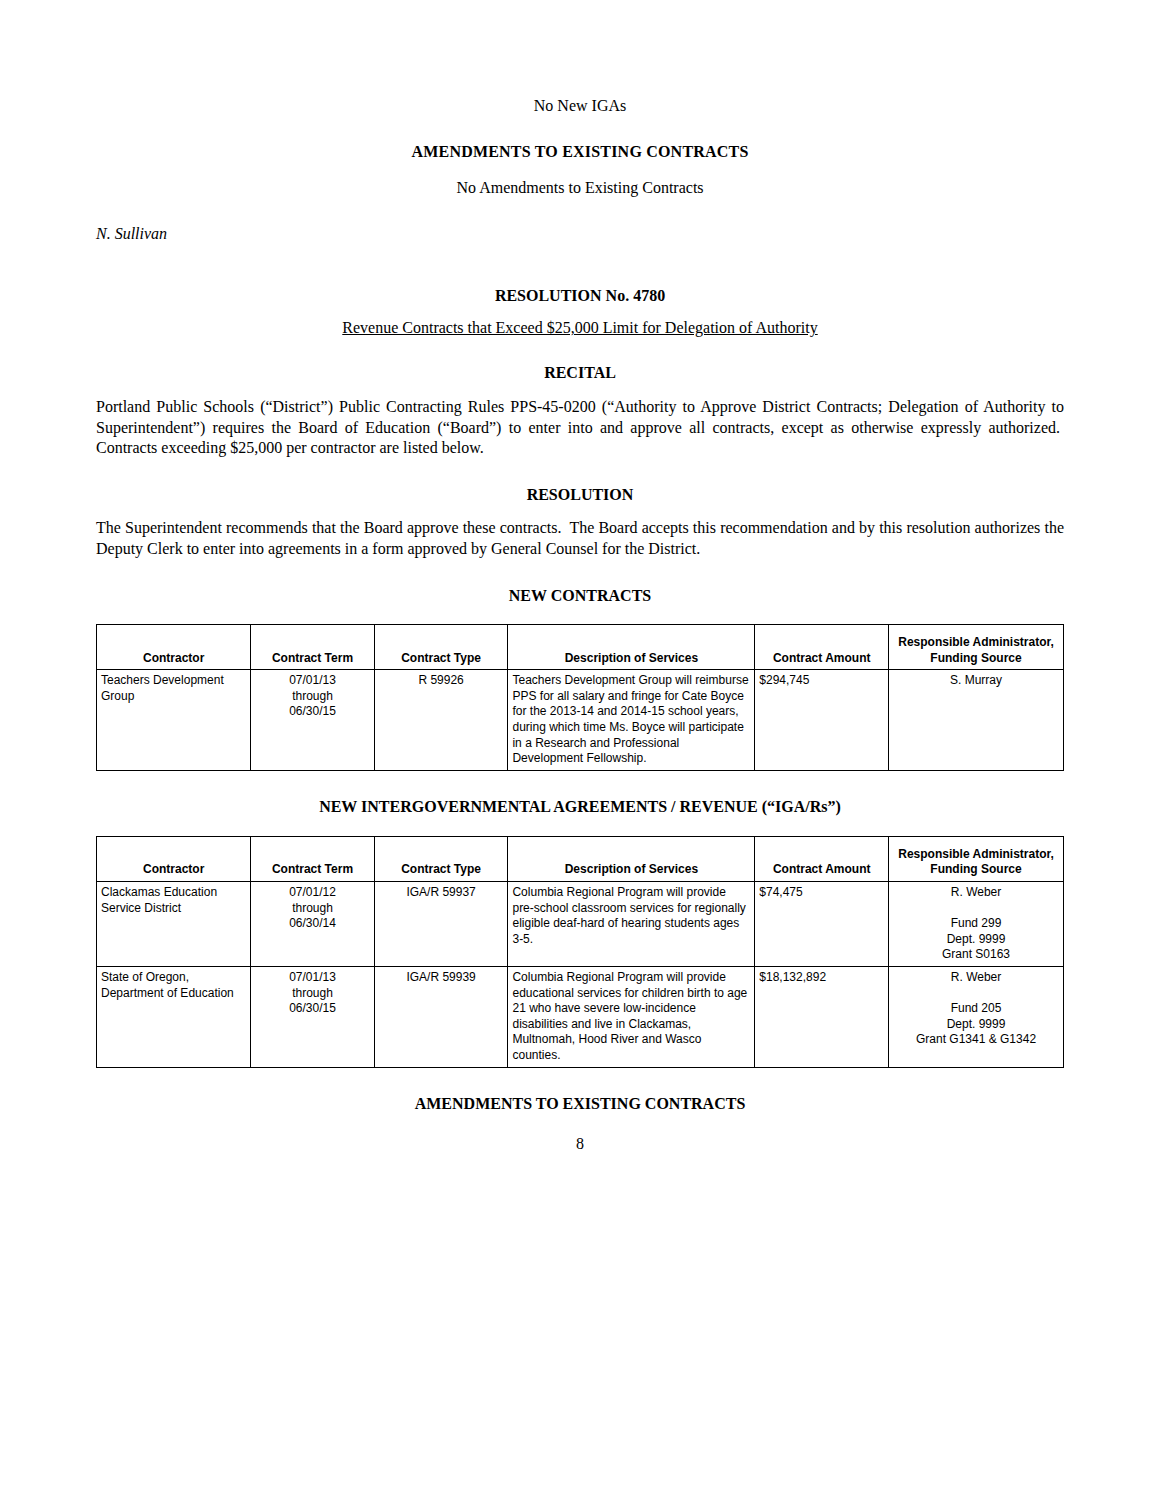No New IGAs
AMENDMENTS TO EXISTING CONTRACTS
No Amendments to Existing Contracts
N. Sullivan
RESOLUTION No. 4780
Revenue Contracts that Exceed $25,000 Limit for Delegation of Authority
RECITAL
Portland Public Schools (“District”) Public Contracting Rules PPS-45-0200 (“Authority to Approve District Contracts; Delegation of Authority to Superintendent”) requires the Board of Education (“Board”) to enter into and approve all contracts, except as otherwise expressly authorized. Contracts exceeding $25,000 per contractor are listed below.
RESOLUTION
The Superintendent recommends that the Board approve these contracts. The Board accepts this recommendation and by this resolution authorizes the Deputy Clerk to enter into agreements in a form approved by General Counsel for the District.
NEW CONTRACTS
| Contractor | Contract Term | Contract Type | Description of Services | Contract Amount | Responsible Administrator, Funding Source |
| --- | --- | --- | --- | --- | --- |
| Teachers Development Group | 07/01/13 through 06/30/15 | R 59926 | Teachers Development Group will reimburse PPS for all salary and fringe for Cate Boyce for the 2013-14 and 2014-15 school years, during which time Ms. Boyce will participate in a Research and Professional Development Fellowship. | $294,745 | S. Murray |
NEW INTERGOVERNMENTAL AGREEMENTS / REVENUE (“IGA/Rs”)
| Contractor | Contract Term | Contract Type | Description of Services | Contract Amount | Responsible Administrator, Funding Source |
| --- | --- | --- | --- | --- | --- |
| Clackamas Education Service District | 07/01/12 through 06/30/14 | IGA/R 59937 | Columbia Regional Program will provide pre-school classroom services for regionally eligible deaf-hard of hearing students ages 3-5. | $74,475 | R. Weber Fund 299 Dept. 9999 Grant S0163 |
| State of Oregon, Department of Education | 07/01/13 through 06/30/15 | IGA/R 59939 | Columbia Regional Program will provide educational services for children birth to age 21 who have severe low-incidence disabilities and live in Clackamas, Multnomah, Hood River and Wasco counties. | $18,132,892 | R. Weber Fund 205 Dept. 9999 Grant G1341 & G1342 |
AMENDMENTS TO EXISTING CONTRACTS
8